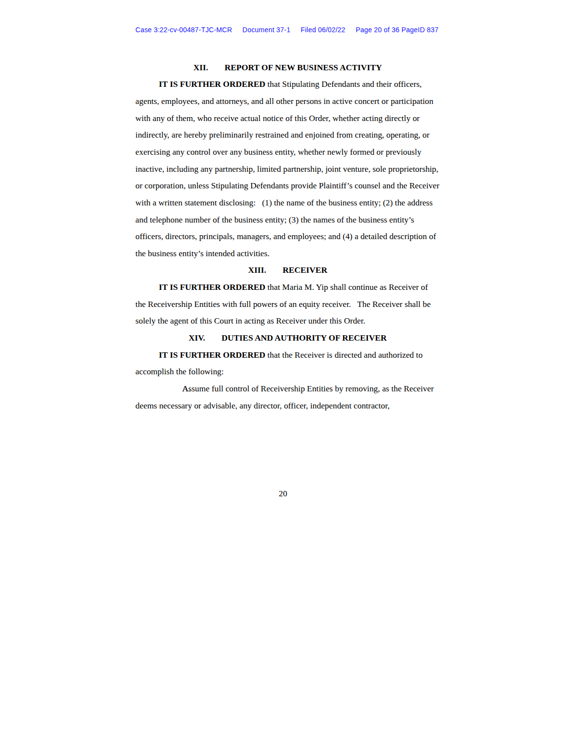Case 3:22-cv-00487-TJC-MCR Document 37-1 Filed 06/02/22 Page 20 of 36 PageID 837
XII. Report of New Business Activity
IT IS FURTHER ORDERED that Stipulating Defendants and their officers, agents, employees, and attorneys, and all other persons in active concert or participation with any of them, who receive actual notice of this Order, whether acting directly or indirectly, are hereby preliminarily restrained and enjoined from creating, operating, or exercising any control over any business entity, whether newly formed or previously inactive, including any partnership, limited partnership, joint venture, sole proprietorship, or corporation, unless Stipulating Defendants provide Plaintiff’s counsel and the Receiver with a written statement disclosing: (1) the name of the business entity; (2) the address and telephone number of the business entity; (3) the names of the business entity’s officers, directors, principals, managers, and employees; and (4) a detailed description of the business entity’s intended activities.
XIII. Receiver
IT IS FURTHER ORDERED that Maria M. Yip shall continue as Receiver of the Receivership Entities with full powers of an equity receiver. The Receiver shall be solely the agent of this Court in acting as Receiver under this Order.
XIV. Duties and Authority of Receiver
IT IS FURTHER ORDERED that the Receiver is directed and authorized to accomplish the following:
A. Assume full control of Receivership Entities by removing, as the Receiver deems necessary or advisable, any director, officer, independent contractor,
20